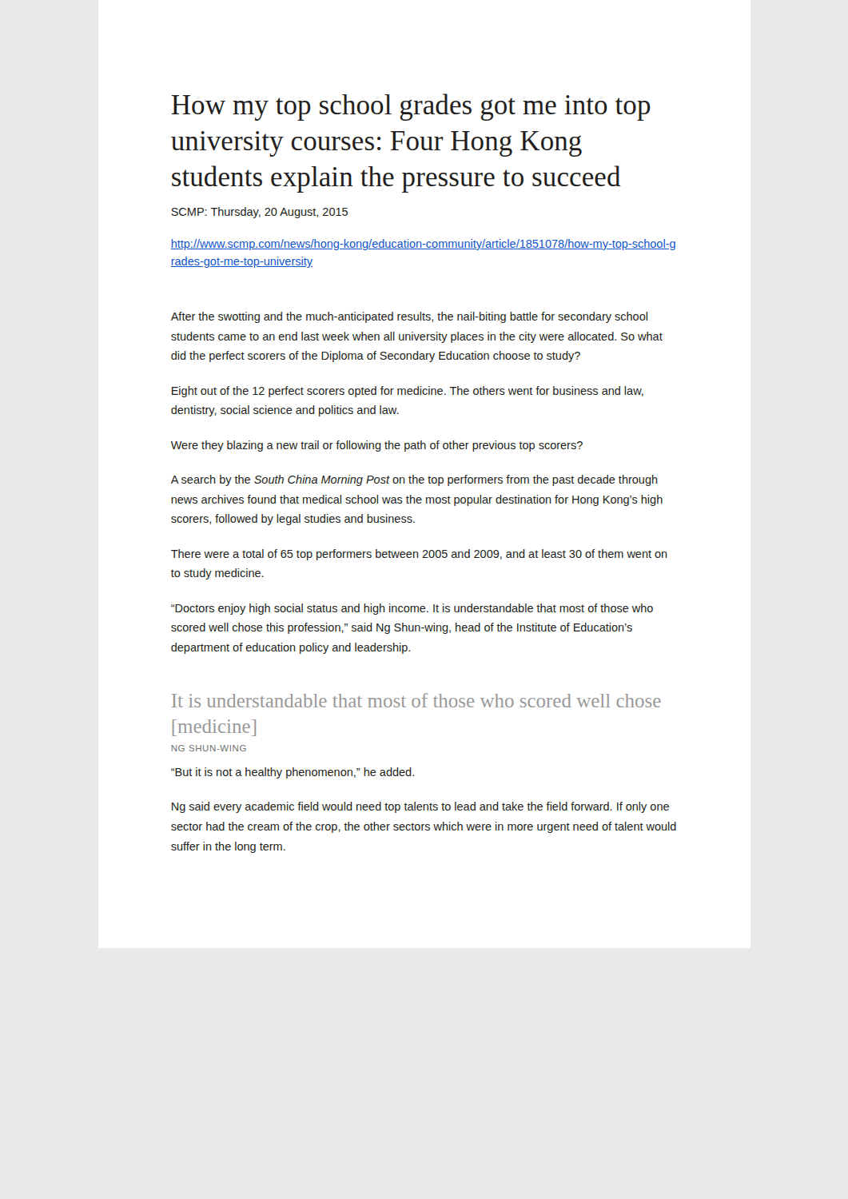How my top school grades got me into top university courses: Four Hong Kong students explain the pressure to succeed
SCMP: Thursday, 20 August, 2015
http://www.scmp.com/news/hong-kong/education-community/article/1851078/how-my-top-school-grades-got-me-top-university
After the swotting and the much-anticipated results, the nail-biting battle for secondary school students came to an end last week when all university places in the city were allocated. So what did the perfect scorers of the Diploma of Secondary Education choose to study?
Eight out of the 12 perfect scorers opted for medicine. The others went for business and law, dentistry, social science and politics and law.
Were they blazing a new trail or following the path of other previous top scorers?
A search by the South China Morning Post on the top performers from the past decade through news archives found that medical school was the most popular destination for Hong Kong’s high scorers, followed by legal studies and business.
There were a total of 65 top performers between 2005 and 2009, and at least 30 of them went on to study medicine.
“Doctors enjoy high social status and high income. It is understandable that most of those who scored well chose this profession,” said Ng Shun-wing, head of the Institute of Education’s department of education policy and leadership.
It is understandable that most of those who scored well chose [medicine]
NG SHUN-WING
“But it is not a healthy phenomenon,” he added.
Ng said every academic field would need top talents to lead and take the field forward. If only one sector had the cream of the crop, the other sectors which were in more urgent need of talent would suffer in the long term.